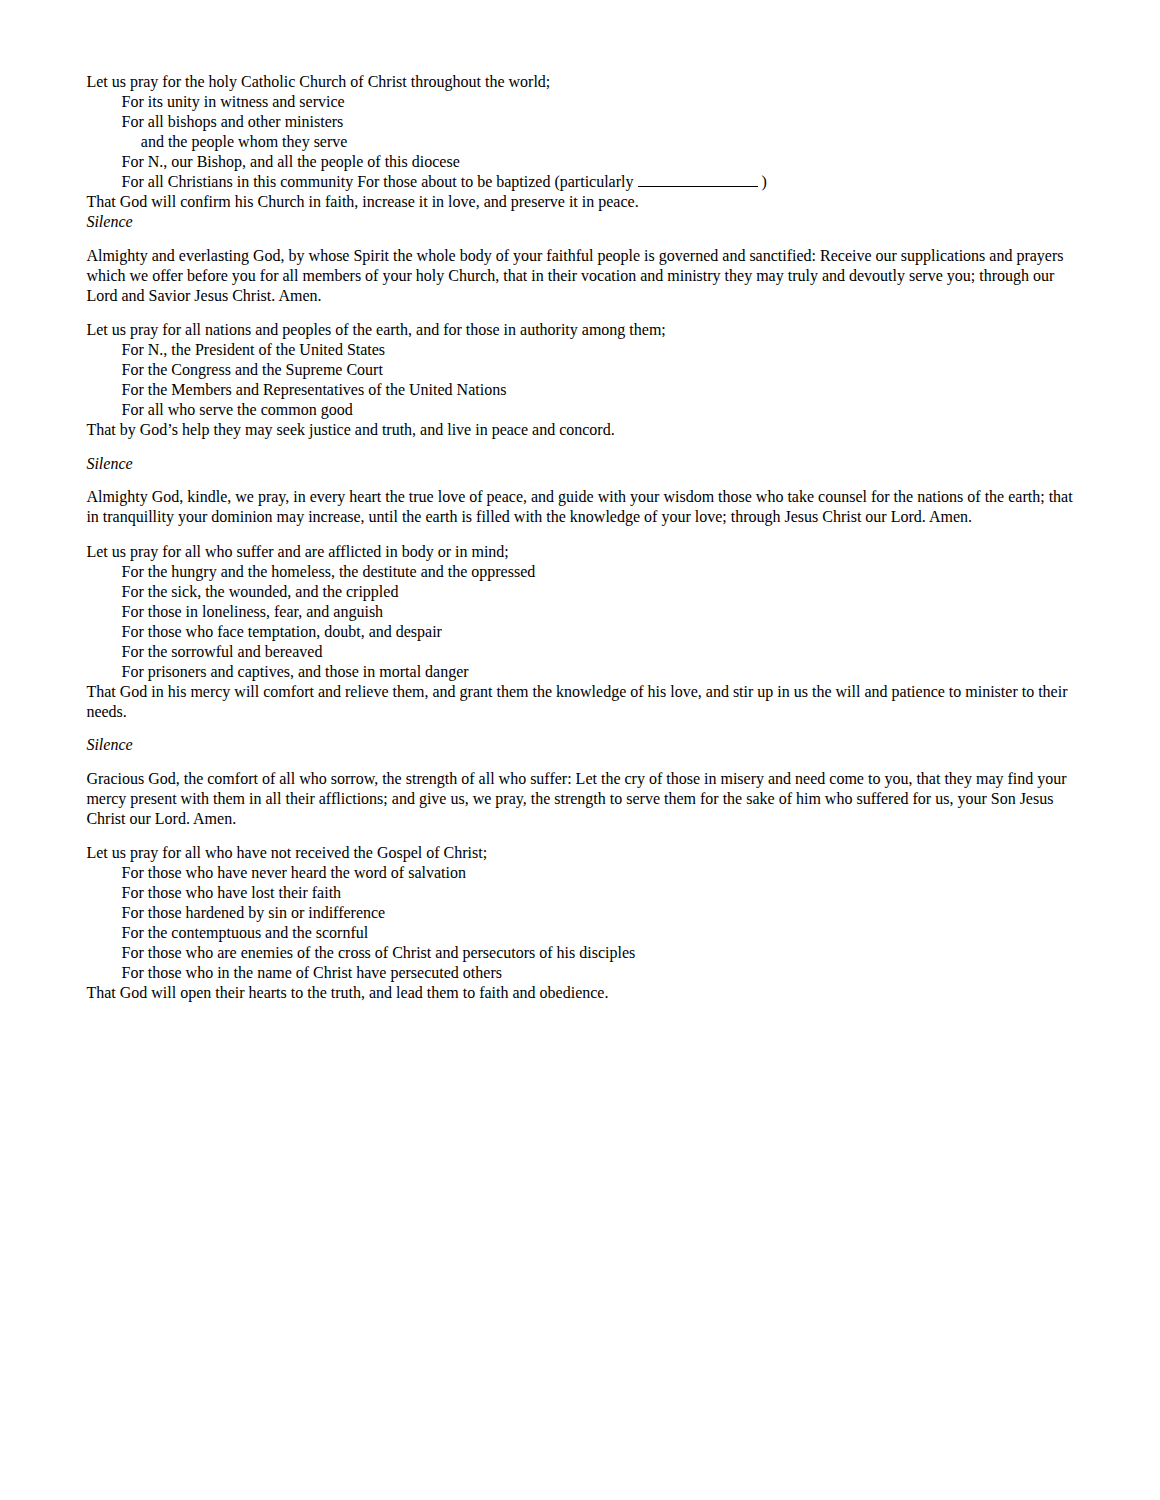Let us pray for the holy Catholic Church of Christ throughout the world;
For its unity in witness and service
For all bishops and other ministers
and the people whom they serve
For N., our Bishop, and all the people of this diocese
For all Christians in this community For those about to be baptized (particularly )
That God will confirm his Church in faith, increase it in love, and preserve it in peace.
Silence
Almighty and everlasting God, by whose Spirit the whole body of your faithful people is governed and sanctified: Receive our supplications and prayers which we offer before you for all members of your holy Church, that in their vocation and ministry they may truly and devoutly serve you; through our Lord and Savior Jesus Christ. Amen.
Let us pray for all nations and peoples of the earth, and for those in authority among them;
For N., the President of the United States
For the Congress and the Supreme Court
For the Members and Representatives of the United Nations
For all who serve the common good
That by God’s help they may seek justice and truth, and live in peace and concord.
Silence
Almighty God, kindle, we pray, in every heart the true love of peace, and guide with your wisdom those who take counsel for the nations of the earth; that in tranquillity your dominion may increase, until the earth is filled with the knowledge of your love; through Jesus Christ our Lord. Amen.
Let us pray for all who suffer and are afflicted in body or in mind;
For the hungry and the homeless, the destitute and the oppressed
For the sick, the wounded, and the crippled
For those in loneliness, fear, and anguish
For those who face temptation, doubt, and despair
For the sorrowful and bereaved
For prisoners and captives, and those in mortal danger
That God in his mercy will comfort and relieve them, and grant them the knowledge of his love, and stir up in us the will and patience to minister to their needs.
Silence
Gracious God, the comfort of all who sorrow, the strength of all who suffer: Let the cry of those in misery and need come to you, that they may find your mercy present with them in all their afflictions; and give us, we pray, the strength to serve them for the sake of him who suffered for us, your Son Jesus Christ our Lord. Amen.
Let us pray for all who have not received the Gospel of Christ;
For those who have never heard the word of salvation
For those who have lost their faith
For those hardened by sin or indifference
For the contemptuous and the scornful
For those who are enemies of the cross of Christ and persecutors of his disciples
For those who in the name of Christ have persecuted others
That God will open their hearts to the truth, and lead them to faith and obedience.